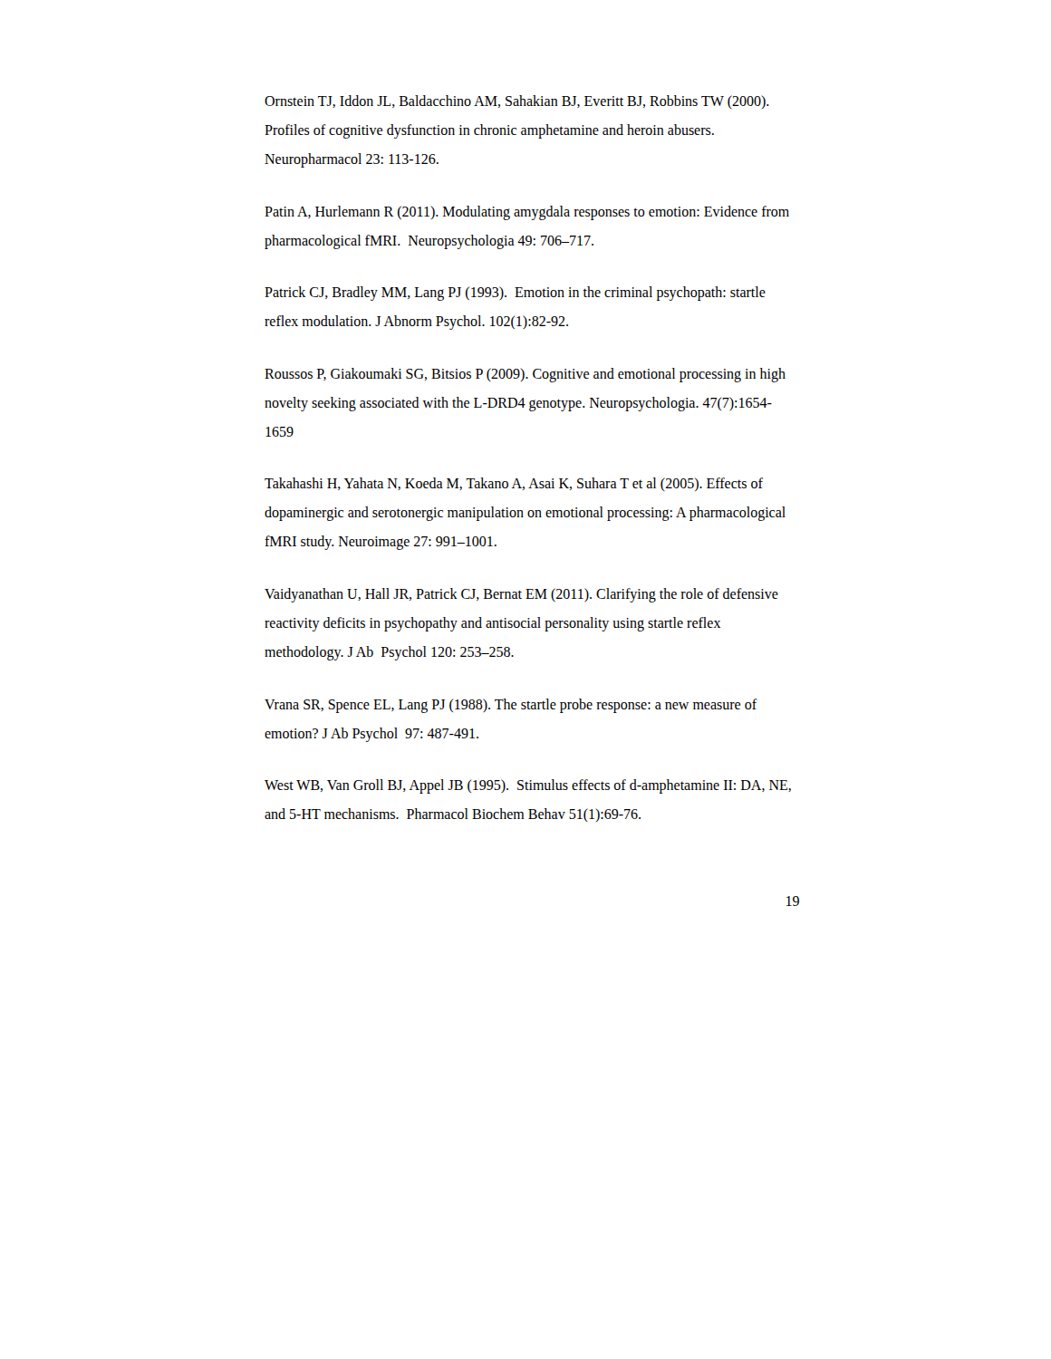Ornstein TJ, Iddon JL, Baldacchino AM, Sahakian BJ, Everitt BJ, Robbins TW (2000). Profiles of cognitive dysfunction in chronic amphetamine and heroin abusers. Neuropharmacol 23: 113-126.
Patin A, Hurlemann R (2011). Modulating amygdala responses to emotion: Evidence from pharmacological fMRI. Neuropsychologia 49: 706–717.
Patrick CJ, Bradley MM, Lang PJ (1993). Emotion in the criminal psychopath: startle reflex modulation. J Abnorm Psychol. 102(1):82-92.
Roussos P, Giakoumaki SG, Bitsios P (2009). Cognitive and emotional processing in high novelty seeking associated with the L-DRD4 genotype. Neuropsychologia. 47(7):1654-1659
Takahashi H, Yahata N, Koeda M, Takano A, Asai K, Suhara T et al (2005). Effects of dopaminergic and serotonergic manipulation on emotional processing: A pharmacological fMRI study. Neuroimage 27: 991–1001.
Vaidyanathan U, Hall JR, Patrick CJ, Bernat EM (2011). Clarifying the role of defensive reactivity deficits in psychopathy and antisocial personality using startle reflex methodology. J Ab Psychol 120: 253–258.
Vrana SR, Spence EL, Lang PJ (1988). The startle probe response: a new measure of emotion? J Ab Psychol 97: 487-491.
West WB, Van Groll BJ, Appel JB (1995). Stimulus effects of d-amphetamine II: DA, NE, and 5-HT mechanisms. Pharmacol Biochem Behav 51(1):69-76.
19